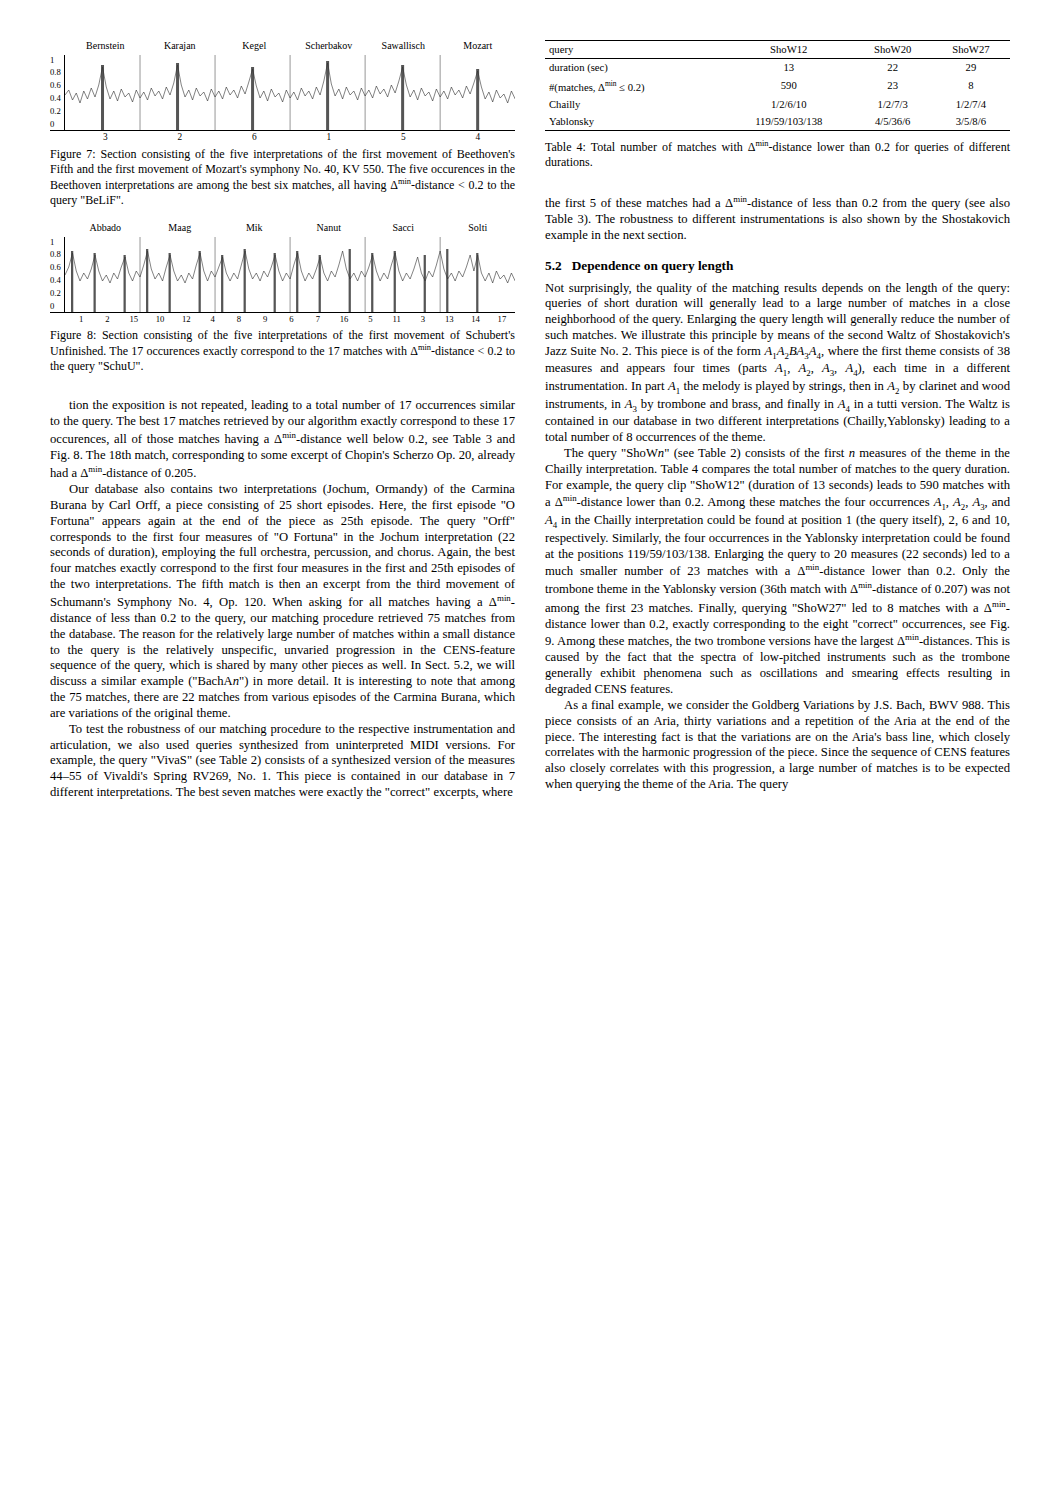Bernstein Karajan Kegel Scherbakov Sawallisch Mozart
10.80.60.40.20
326154
Figure 7: Section consisting of the five interpretations of the first movement of Beethoven's Fifth and the first movement of Mozart's symphony No. 40, KV 550. The five occurences in the Beethoven interpretations are among the best six matches, all having Δmin-distance < 0.2 to the query "BeLiF".
Abbado Maag Mik Nanut Sacci Solti
10.80.60.40.20
1215101248967165113131417
Figure 8: Section consisting of the five interpretations of the first movement of Schubert's Unfinished. The 17 occurences exactly correspond to the 17 matches with Δmin-distance < 0.2 to the query "SchuU".
tion the exposition is not repeated, leading to a total number of 17 occurrences similar to the query. The best 17 matches retrieved by our algorithm exactly correspond to these 17 occurences, all of those matches having a Δmin-distance well below 0.2, see Table 3 and Fig. 8. The 18th match, corresponding to some excerpt of Chopin's Scherzo Op. 20, already had a Δmin-distance of 0.205.
Our database also contains two interpretations (Jochum, Ormandy) of the Carmina Burana by Carl Orff, a piece consisting of 25 short episodes. Here, the first episode "O Fortuna" appears again at the end of the piece as 25th episode. The query "Orff" corresponds to the first four measures of "O Fortuna" in the Jochum interpretation (22 seconds of duration), employing the full orchestra, percussion, and chorus. Again, the best four matches exactly correspond to the first four measures in the first and 25th episodes of the two interpretations. The fifth match is then an excerpt from the third movement of Schumann's Symphony No. 4, Op. 120. When asking for all matches having a Δmin-distance of less than 0.2 to the query, our matching procedure retrieved 75 matches from the database. The reason for the relatively large number of matches within a small distance to the query is the relatively unspecific, unvaried progression in the CENS-feature sequence of the query, which is shared by many other pieces as well. In Sect. 5.2, we will discuss a similar example ("BachAn") in more detail. It is interesting to note that among the 75 matches, there are 22 matches from various episodes of the Carmina Burana, which are variations of the original theme.
To test the robustness of our matching procedure to the respective instrumentation and articulation, we also used queries synthesized from uninterpreted MIDI versions. For example, the query "VivaS" (see Table 2) consists of a synthesized version of the measures 44–55 of Vivaldi's Spring RV269, No. 1. This piece is contained in our database in 7 different interpretations. The best seven matches were exactly the "correct" excerpts, where
| query | ShoW12 | ShoW20 | ShoW27 |
| duration (sec) | 13 | 22 | 29 |
| #(matches, Δ min ≤ 0.2) | 590 | 23 | 8 |
| Chailly | 1/2/6/10 | 1/2/7/3 | 1/2/7/4 |
| Yablonsky | 119/59/103/138 | 4/5/36/6 | 3/5/8/6 |
Table 4: Total number of matches with Δmin-distance lower than 0.2 for queries of different durations.
the first 5 of these matches had a Δmin-distance of less than 0.2 from the query (see also Table 3). The robustness to different instrumentations is also shown by the Shostakovich example in the next section.
5.2 Dependence on query length
Not surprisingly, the quality of the matching results depends on the length of the query: queries of short duration will generally lead to a large number of matches in a close neighborhood of the query. Enlarging the query length will generally reduce the number of such matches. We illustrate this principle by means of the second Waltz of Shostakovich's Jazz Suite No. 2. This piece is of the form A1A2BA3A4, where the first theme consists of 38 measures and appears four times (parts A1, A2, A3, A4), each time in a different instrumentation. In part A1 the melody is played by strings, then in A2 by clarinet and wood instruments, in A3 by trombone and brass, and finally in A4 in a tutti version. The Waltz is contained in our database in two different interpretations (Chailly,Yablonsky) leading to a total number of 8 occurrences of the theme.
The query "ShoWn" (see Table 2) consists of the first n measures of the theme in the Chailly interpretation. Table 4 compares the total number of matches to the query duration. For example, the query clip "ShoW12" (duration of 13 seconds) leads to 590 matches with a Δmin-distance lower than 0.2. Among these matches the four occurrences A1, A2, A3, and A4 in the Chailly interpretation could be found at position 1 (the query itself), 2, 6 and 10, respectively. Similarly, the four occurrences in the Yablonsky interpretation could be found at the positions 119/59/103/138. Enlarging the query to 20 measures (22 seconds) led to a much smaller number of 23 matches with a Δmin-distance lower than 0.2. Only the trombone theme in the Yablonsky version (36th match with Δmin-distance of 0.207) was not among the first 23 matches. Finally, querying "ShoW27" led to 8 matches with a Δmin-distance lower than 0.2, exactly corresponding to the eight "correct" occurrences, see Fig. 9. Among these matches, the two trombone versions have the largest Δmin-distances. This is caused by the fact that the spectra of low-pitched instruments such as the trombone generally exhibit phenomena such as oscillations and smearing effects resulting in degraded CENS features.
As a final example, we consider the Goldberg Variations by J.S. Bach, BWV 988. This piece consists of an Aria, thirty variations and a repetition of the Aria at the end of the piece. The interesting fact is that the variations are on the Aria's bass line, which closely correlates with the harmonic progression of the piece. Since the sequence of CENS features also closely correlates with this progression, a large number of matches is to be expected when querying the theme of the Aria. The query